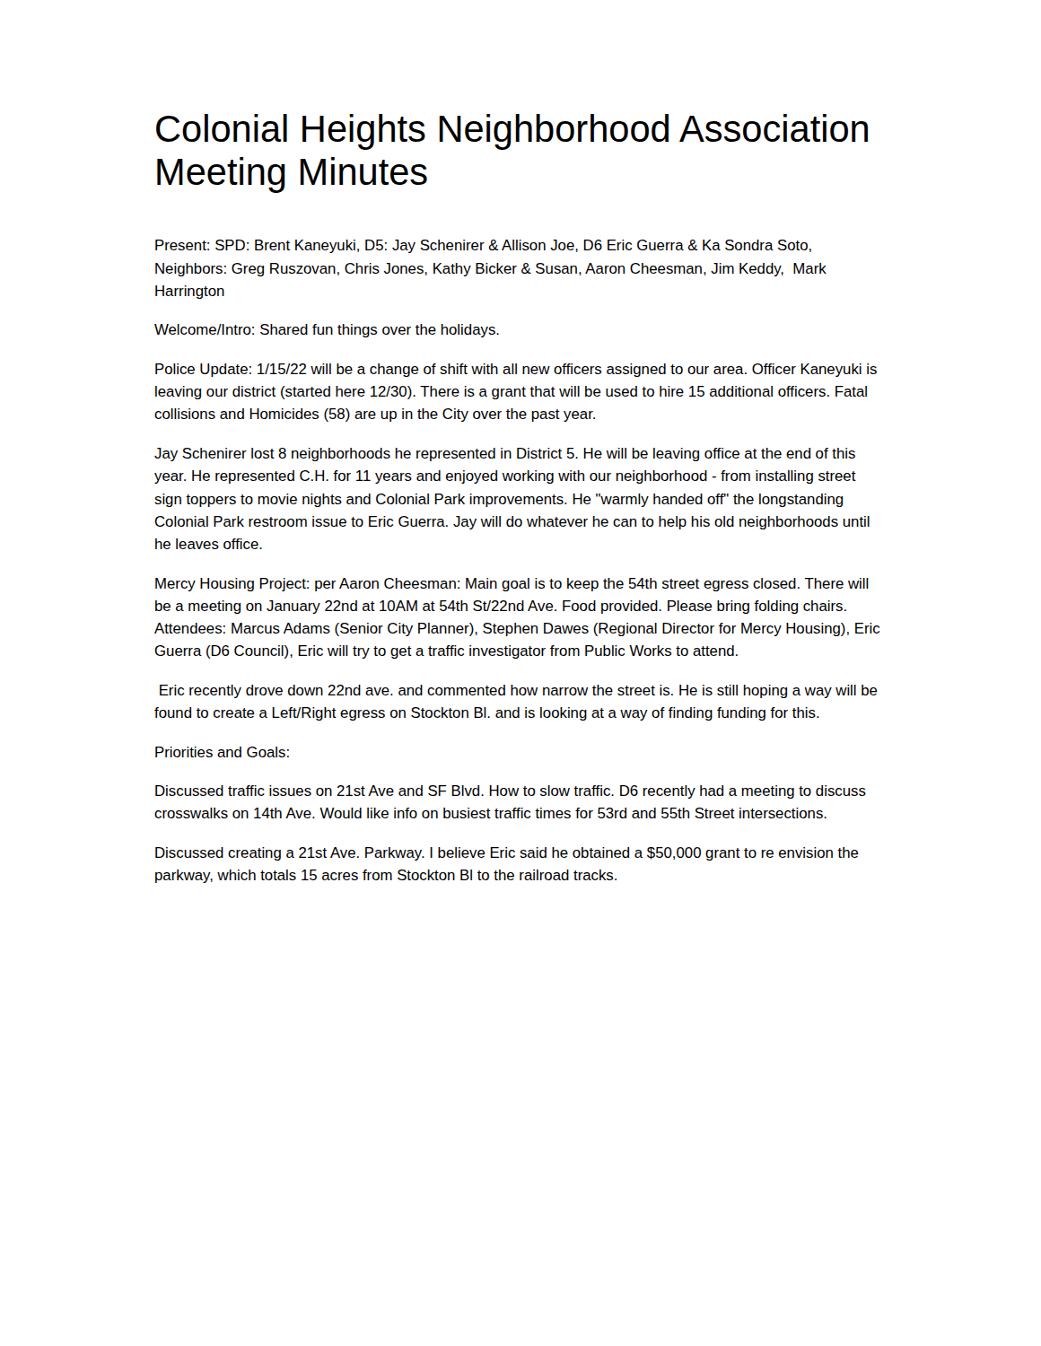Colonial Heights Neighborhood Association Meeting Minutes
Present: SPD: Brent Kaneyuki, D5: Jay Schenirer & Allison Joe, D6 Eric Guerra & Ka Sondra Soto, Neighbors: Greg Ruszovan, Chris Jones, Kathy Bicker & Susan, Aaron Cheesman, Jim Keddy, Mark Harrington
Welcome/Intro: Shared fun things over the holidays.
Police Update: 1/15/22 will be a change of shift with all new officers assigned to our area. Officer Kaneyuki is leaving our district (started here 12/30). There is a grant that will be used to hire 15 additional officers. Fatal collisions and Homicides (58) are up in the City over the past year.
Jay Schenirer lost 8 neighborhoods he represented in District 5. He will be leaving office at the end of this year. He represented C.H. for 11 years and enjoyed working with our neighborhood - from installing street sign toppers to movie nights and Colonial Park improvements. He "warmly handed off" the longstanding Colonial Park restroom issue to Eric Guerra. Jay will do whatever he can to help his old neighborhoods until he leaves office.
Mercy Housing Project: per Aaron Cheesman: Main goal is to keep the 54th street egress closed. There will be a meeting on January 22nd at 10AM at 54th St/22nd Ave. Food provided. Please bring folding chairs. Attendees: Marcus Adams (Senior City Planner), Stephen Dawes (Regional Director for Mercy Housing), Eric Guerra (D6 Council), Eric will try to get a traffic investigator from Public Works to attend.
Eric recently drove down 22nd ave. and commented how narrow the street is. He is still hoping a way will be found to create a Left/Right egress on Stockton Bl. and is looking at a way of finding funding for this.
Priorities and Goals:
Discussed traffic issues on 21st Ave and SF Blvd. How to slow traffic. D6 recently had a meeting to discuss crosswalks on 14th Ave. Would like info on busiest traffic times for 53rd and 55th Street intersections.
Discussed creating a 21st Ave. Parkway. I believe Eric said he obtained a $50,000 grant to re envision the parkway, which totals 15 acres from Stockton Bl to the railroad tracks.